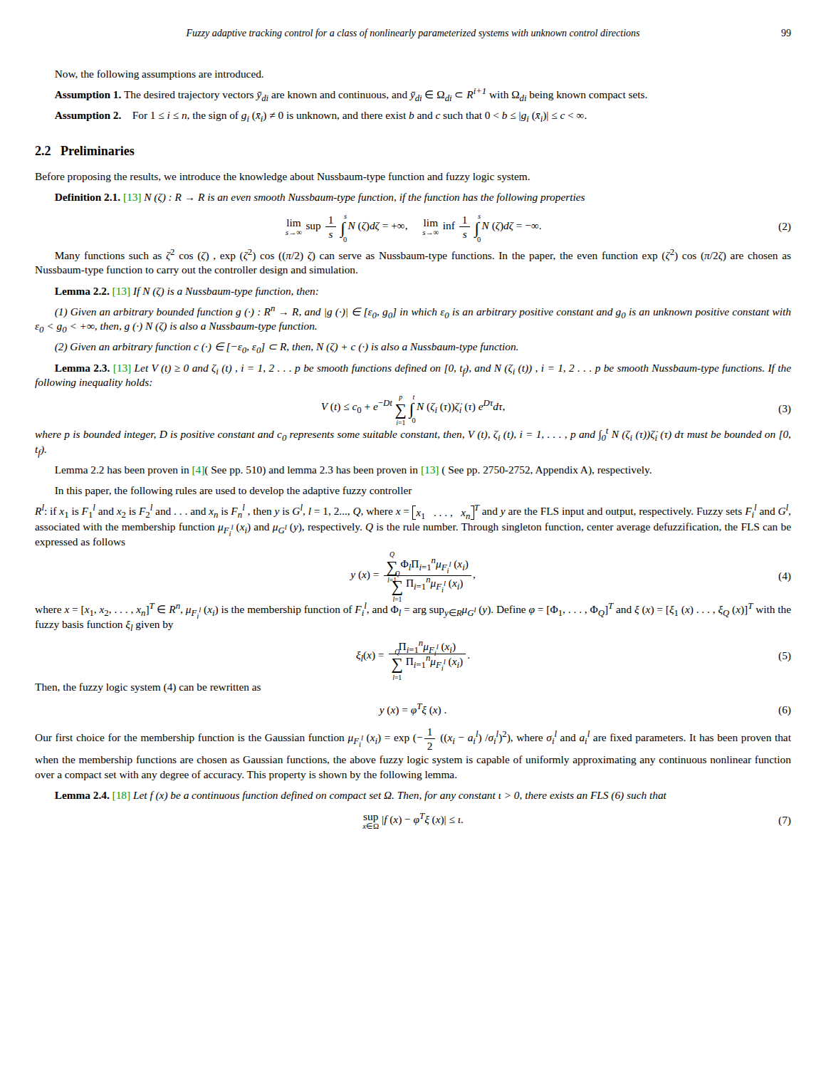Fuzzy adaptive tracking control for a class of nonlinearly parameterized systems with unknown control directions 99
Now, the following assumptions are introduced.
Assumption 1. The desired trajectory vectors ȳdi are known and continuous, and ȳdi ∈ Ωdi ⊂ Ri+1 with Ωdi being known compact sets.
Assumption 2. For 1 ≤ i ≤ n, the sign of gi (x̄i) ≠ 0 is unknown, and there exist b and c such that 0 < b ≤ |gi (x̄i)| ≤ c < ∞.
2.2 Preliminaries
Before proposing the results, we introduce the knowledge about Nussbaum-type function and fuzzy logic system.
Definition 2.1. [13] N (ζ) : R → R is an even smooth Nussbaum-type function, if the function has the following properties
lim s→∞ sup 1 s ∫0s N (ζ)dζ = +∞, lim s→∞ inf 1 s ∫0s N (ζ)dζ = −∞. (2)
Many functions such as ζ2 cos (ζ) , exp (ζ2) cos ((π/2) ζ) can serve as Nussbaum-type functions. In the paper, the even function exp (ζ2) cos (π/2ζ) are chosen as Nussbaum-type function to carry out the controller design and simulation.
Lemma 2.2. [13] If N (ζ) is a Nussbaum-type function, then:
(1) Given an arbitrary bounded function g (·) : Rn → R, and |g (·)| ∈ [ε0, g0] in which ε0 is an arbitrary positive constant and g0 is an unknown positive constant with ε0 < g0 < +∞, then, g (·) N (ζ) is also a Nussbaum-type function.
(2) Given an arbitrary function c (·) ∈ [−ε0, ε0] ⊂ R, then, N (ζ) + c (·) is also a Nussbaum-type function.
Lemma 2.3. [13] Let V (t) ≥ 0 and ζi (t) , i = 1, 2 . . . p be smooth functions defined on [0, tf), and N (ζi (t)) , i = 1, 2 . . . p be smooth Nussbaum-type functions. If the following inequality holds:
V (t) ≤ c0 + e−Dt ∑i=1p ∫0t N (ζi (τ))ζ̇i (τ) eDτdτ, (3)
where p is bounded integer, D is positive constant and c0 represents some suitable constant, then, V (t), ζi (t), i = 1, . . . , p and ∫0t N (ζi (τ))ζ̇i (τ) dτ must be bounded on [0, tf).
Lemma 2.2 has been proven in [4]( See pp. 510) and lemma 2.3 has been proven in [13] ( See pp. 2750-2752, Appendix A), respectively.
In this paper, the following rules are used to develop the adaptive fuzzy controller
Rl: if x1 is F1l and x2 is F2l and . . . and xn is Fnl , then y is Gl, l = 1, 2..., Q, where x = x1 . . . , xnT and y are the FLS input and output, respectively. Fuzzy sets Fil and Gl, associated with the membership function μFil (xi) and μGl (y), respectively. Q is the rule number. Through singleton function, center average defuzzification, the FLS can be expressed as follows
y (x) = ∑l=1Q ΦlΠi=1nμFil (xi) ∑l=1Q Πi=1nμFil (xi) , (4)
where x = [x1, x2, . . . , xn]T ∈ Rn, μFil (xi) is the membership function of Fil, and Φl = arg supy∈RμGl (y). Define φ = [Φ1, . . . , ΦQ]T and ξ (x) = [ξ1 (x) . . . , ξQ (x)]T with the fuzzy basis function ξl given by
ξl(x) = Πi=1nμFil (xi) ∑l=1Q Πi=1nμFil (xi) . (5)
Then, the fuzzy logic system (4) can be rewritten as
y (x) = φTξ (x) . (6)
Our first choice for the membership function is the Gaussian function μFil (xi) = exp (−12 ((xi − ail) /σil)2), where σil and ail are fixed parameters. It has been proven that when the membership functions are chosen as Gaussian functions, the above fuzzy logic system is capable of uniformly approximating any continuous nonlinear function over a compact set with any degree of accuracy. This property is shown by the following lemma.
Lemma 2.4. [18] Let f (x) be a continuous function defined on compact set Ω. Then, for any constant ι > 0, there exists an FLS (6) such that
sup x∈Ω |f (x) − φTξ (x)| ≤ ι. (7)